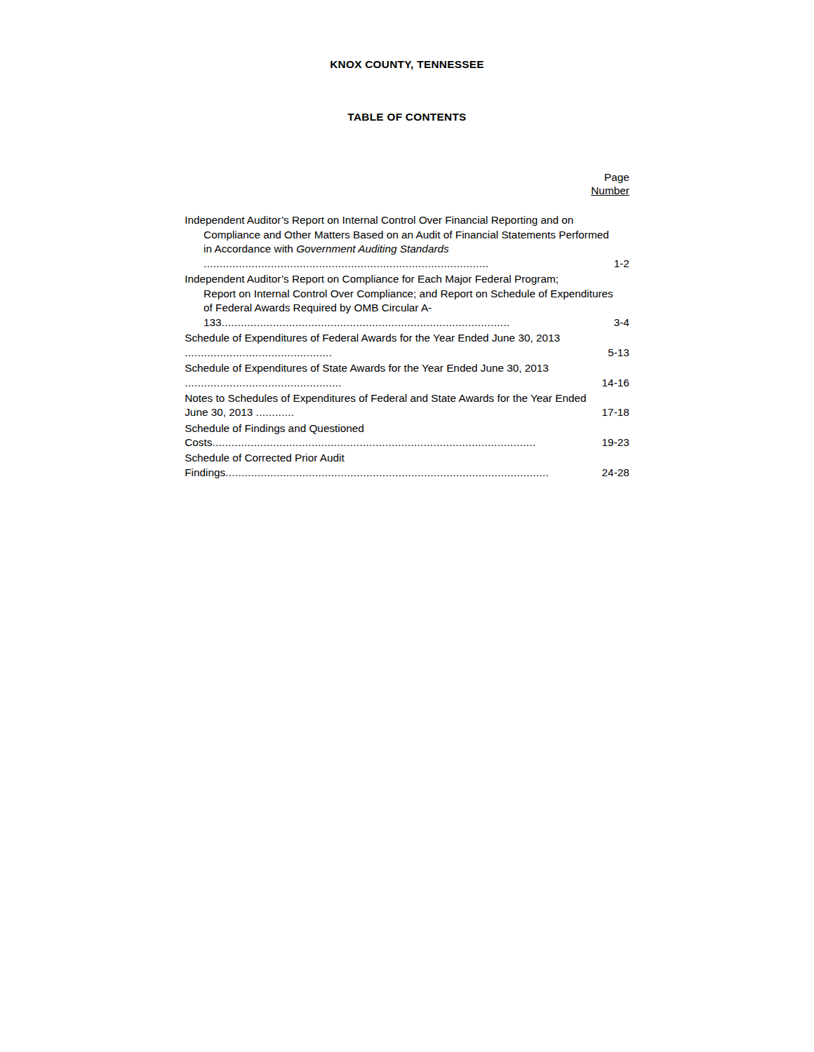KNOX COUNTY, TENNESSEE
TABLE OF CONTENTS
Page Number
| Independent Auditor’s Report on Internal Control Over Financial Reporting and on |
| Compliance and Other Matters Based on an Audit of Financial Statements Performed |
| in Accordance with Government Auditing Standards ......................................................................................... | 1-2 |
| Independent Auditor’s Report on Compliance for Each Major Federal Program; |
| Report on Internal Control Over Compliance; and Report on Schedule of Expenditures |
| of Federal Awards Required by OMB Circular A-133 .......................................................................................... | 3-4 |
| Schedule of Expenditures of Federal Awards for the Year Ended June 30, 2013 .............................................. | 5-13 |
| Schedule of Expenditures of State Awards for the Year Ended June 30, 2013 ................................................. | 14-16 |
| Notes to Schedules of Expenditures of Federal and State Awards for the Year Ended June 30, 2013 ............ | 17-18 |
| Schedule of Findings and Questioned Costs ..................................................................................................... | 19-23 |
| Schedule of Corrected Prior Audit Findings ..................................................................................................... | 24-28 |